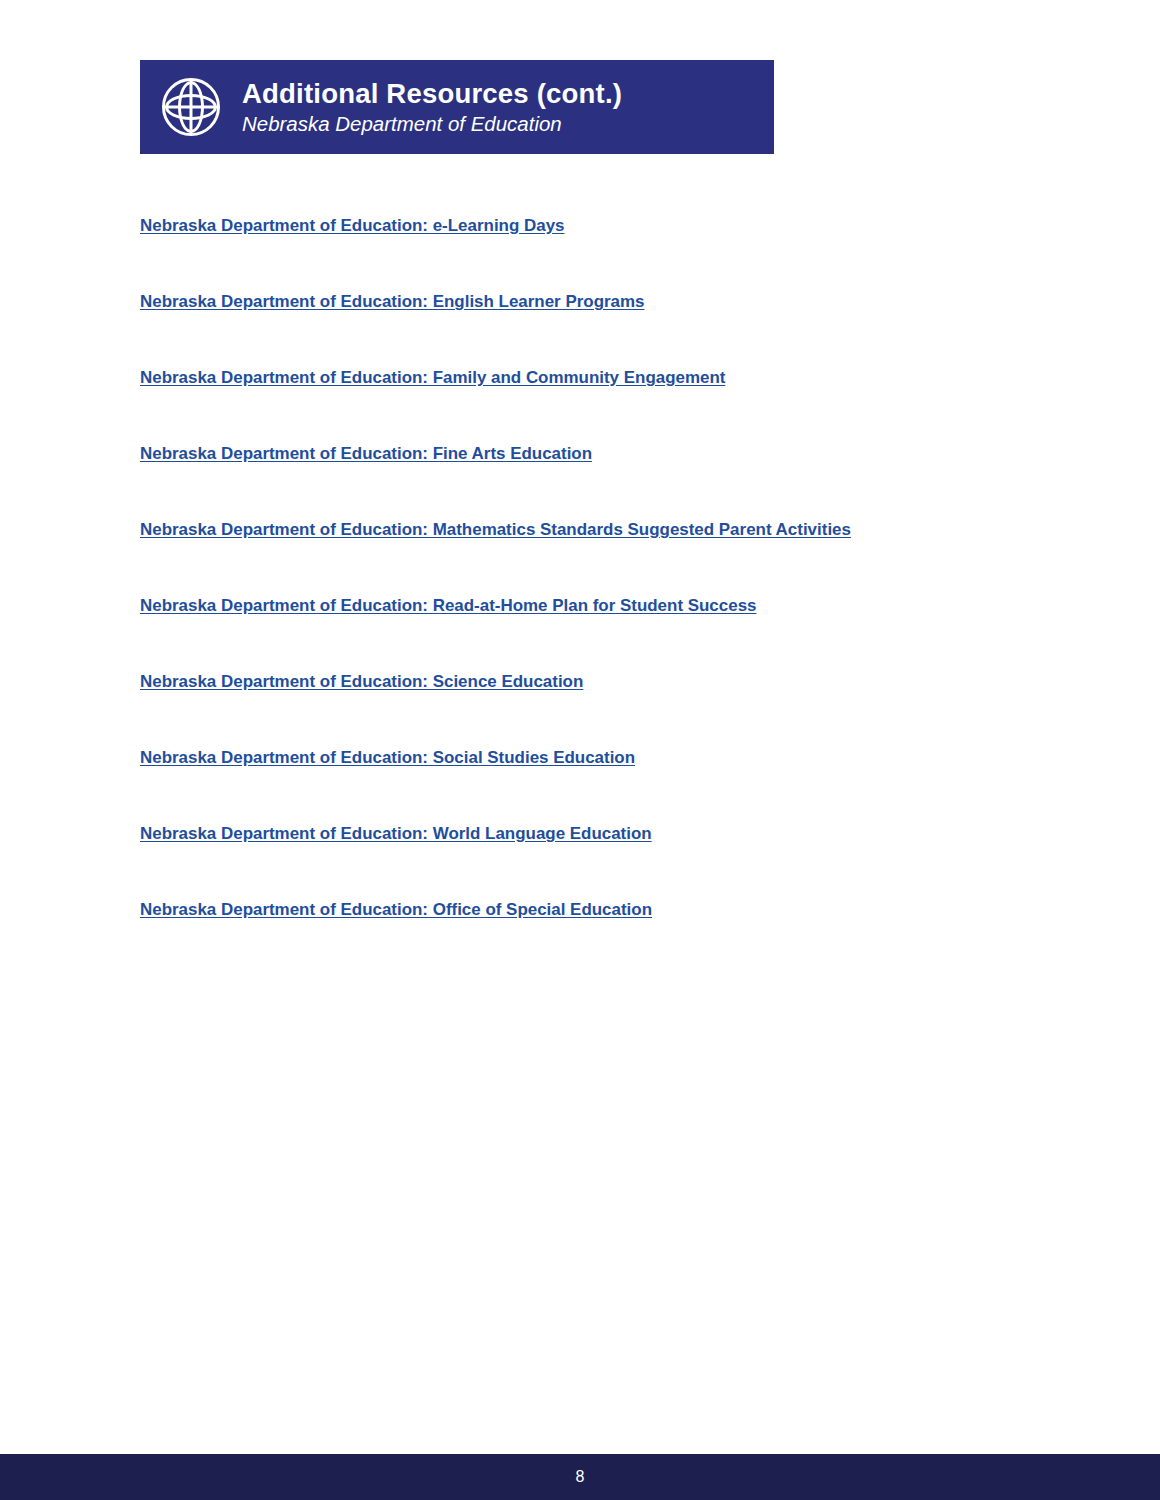Additional Resources (cont.)
Nebraska Department of Education
Nebraska Department of Education: e-Learning Days
Nebraska Department of Education: English Learner Programs
Nebraska Department of Education: Family and Community Engagement
Nebraska Department of Education: Fine Arts Education
Nebraska Department of Education: Mathematics Standards Suggested Parent Activities
Nebraska Department of Education: Read-at-Home Plan for Student Success
Nebraska Department of Education: Science Education
Nebraska Department of Education: Social Studies Education
Nebraska Department of Education: World Language Education
Nebraska Department of Education: Office of Special Education
8